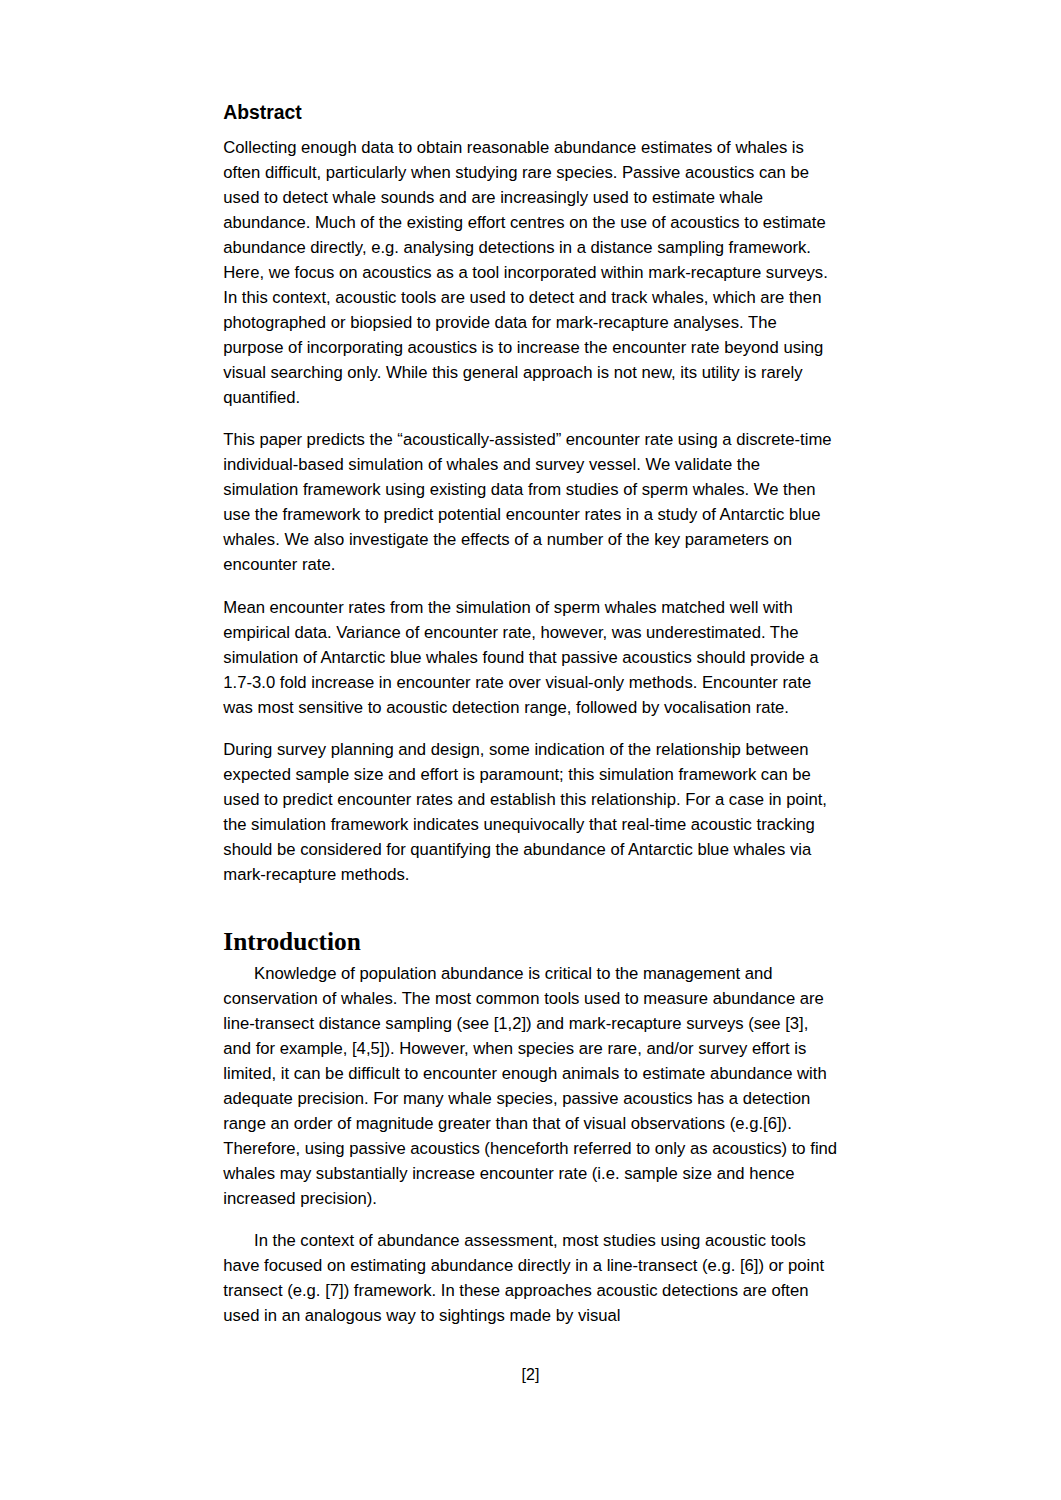Abstract
Collecting enough data to obtain reasonable abundance estimates of whales is often difficult, particularly when studying rare species. Passive acoustics can be used to detect whale sounds and are increasingly used to estimate whale abundance. Much of the existing effort centres on the use of acoustics to estimate abundance directly, e.g. analysing detections in a distance sampling framework. Here, we focus on acoustics as a tool incorporated within mark-recapture surveys. In this context, acoustic tools are used to detect and track whales, which are then photographed or biopsied to provide data for mark-recapture analyses. The purpose of incorporating acoustics is to increase the encounter rate beyond using visual searching only. While this general approach is not new, its utility is rarely quantified.
This paper predicts the “acoustically-assisted” encounter rate using a discrete-time individual-based simulation of whales and survey vessel. We validate the simulation framework using existing data from studies of sperm whales. We then use the framework to predict potential encounter rates in a study of Antarctic blue whales. We also investigate the effects of a number of the key parameters on encounter rate.
Mean encounter rates from the simulation of sperm whales matched well with empirical data. Variance of encounter rate, however, was underestimated. The simulation of Antarctic blue whales found that passive acoustics should provide a 1.7-3.0 fold increase in encounter rate over visual-only methods. Encounter rate was most sensitive to acoustic detection range, followed by vocalisation rate.
During survey planning and design, some indication of the relationship between expected sample size and effort is paramount; this simulation framework can be used to predict encounter rates and establish this relationship. For a case in point, the simulation framework indicates unequivocally that real-time acoustic tracking should be considered for quantifying the abundance of Antarctic blue whales via mark-recapture methods.
Introduction
Knowledge of population abundance is critical to the management and conservation of whales. The most common tools used to measure abundance are line-transect distance sampling (see [1,2]) and mark-recapture surveys (see [3], and for example, [4,5]). However, when species are rare, and/or survey effort is limited, it can be difficult to encounter enough animals to estimate abundance with adequate precision. For many whale species, passive acoustics has a detection range an order of magnitude greater than that of visual observations (e.g.[6]). Therefore, using passive acoustics (henceforth referred to only as acoustics) to find whales may substantially increase encounter rate (i.e. sample size and hence increased precision).
In the context of abundance assessment, most studies using acoustic tools have focused on estimating abundance directly in a line-transect (e.g. [6]) or point transect (e.g. [7]) framework. In these approaches acoustic detections are often used in an analogous way to sightings made by visual
[2]